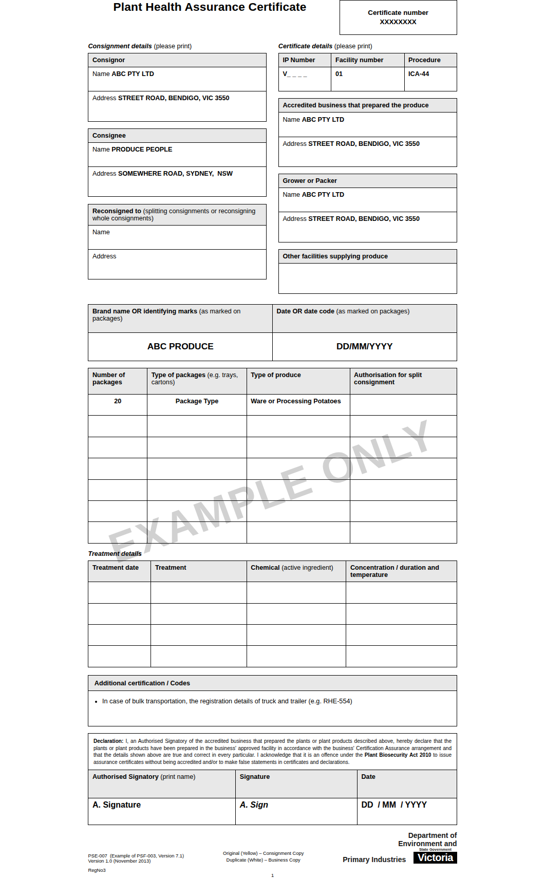Plant Health Assurance Certificate
Certificate number
XXXXXXXX
Consignment details (please print)
| Consignor |
| Name ABC PTY LTD |
| Address STREET ROAD, BENDIGO, VIC 3550 |
| Consignee |
| Name PRODUCE PEOPLE |
| Address SOMEWHERE ROAD, SYDNEY, NSW |
| Reconsigned to (splitting consignments or reconsigning whole consignments) |
| Name |
| Address |
Certificate details (please print)
| IP Number | Facility number | Procedure |
| V_ _ _ _ | 01 | ICA-44 |
| Accredited business that prepared the produce |
| Name ABC PTY LTD |
| Address STREET ROAD, BENDIGO, VIC 3550 |
| Grower or Packer |
| Name ABC PTY LTD |
| Address STREET ROAD, BENDIGO, VIC 3550 |
| Other facilities supplying produce |
| Brand name OR identifying marks (as marked on packages) | Date OR date code (as marked on packages) |
| ABC PRODUCE | DD/MM/YYYY |
| Number of packages | Type of packages (e.g. trays, cartons) | Type of produce | Authorisation for split consignment |
| 20 | Package Type | Ware or Processing Potatoes | |
Treatment details
| Treatment date | Treatment | Chemical (active ingredient) | Concentration / duration and temperature |
| Additional certification / Codes |
| In case of bulk transportation, the registration details of truck and trailer (e.g. RHE-554) |
Declaration: I, an Authorised Signatory of the accredited business that prepared the plants or plant products described above, hereby declare that the plants or plant products have been prepared in the business' approved facility in accordance with the business' Certification Assurance arrangement and that the details shown above are true and correct in every particular. I acknowledge that it is an offence under the Plant Biosecurity Act 2010 to issue assurance certificates without being accredited and/or to make false statements in certificates and declarations.
| Authorised Signatory (print name) | Signature | Date |
| A. Signature | A. Sign | DD / MM / YYYY |
PSE-007 (Example of PSF-003, Version 7.1)
Version 1.0 (November 2013)
Original (Yellow) – Consignment Copy
Duplicate (White) – Business Copy
Department of
Environment and
Primary Industries State Government Victoria
RegNo3
1
EXAMPLE ONLY